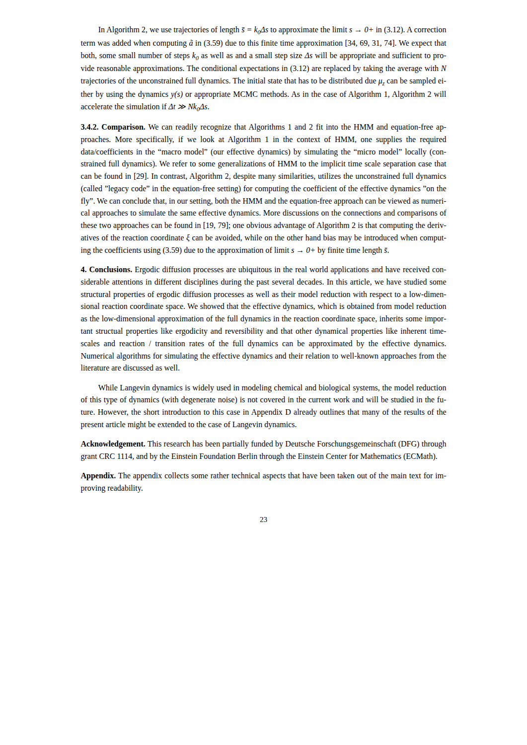In Algorithm 2, we use trajectories of length s̄ = k0Δs to approximate the limit s → 0+ in (3.12). A correction term was added when computing ã in (3.59) due to this finite time approximation [34, 69, 31, 74]. We expect that both, some small number of steps k0 as well as and a small step size Δs will be appropriate and sufficient to provide reasonable approximations. The conditional expectations in (3.12) are replaced by taking the average with N trajectories of the unconstrained full dynamics. The initial state that has to be distributed due μz can be sampled either by using the dynamics y(s) or appropriate MCMC methods. As in the case of Algorithm 1, Algorithm 2 will accelerate the simulation if Δt ≫ Nk0Δs.
3.4.2. Comparison.
We can readily recognize that Algorithms 1 and 2 fit into the HMM and equation-free approaches. More specifically, if we look at Algorithm 1 in the context of HMM, one supplies the required data/coefficients in the “macro model” (our effective dynamics) by simulating the “micro model” locally (constrained full dynamics). We refer to some generalizations of HMM to the implicit time scale separation case that can be found in [29]. In contrast, Algorithm 2, despite many similarities, utilizes the unconstrained full dynamics (called ”legacy code” in the equation-free setting) for computing the coefficient of the effective dynamics ”on the fly”. We can conclude that, in our setting, both the HMM and the equation-free approach can be viewed as numerical approaches to simulate the same effective dynamics. More discussions on the connections and comparisons of these two approaches can be found in [19, 79]; one obvious advantage of Algorithm 2 is that computing the derivatives of the reaction coordinate ξ can be avoided, while on the other hand bias may be introduced when computing the coefficients using (3.59) due to the approximation of limit s → 0+ by finite time length s̄.
4. Conclusions.
Ergodic diffusion processes are ubiquitous in the real world applications and have received considerable attentions in different disciplines during the past several decades. In this article, we have studied some structural properties of ergodic diffusion processes as well as their model reduction with respect to a low-dimensional reaction coordinate space. We showed that the effective dynamics, which is obtained from model reduction as the low-dimensional approximation of the full dynamics in the reaction coordinate space, inherits some important structual properties like ergodicity and reversibility and that other dynamical properties like inherent time-scales and reaction / transition rates of the full dynamics can be approximated by the effective dynamics. Numerical algorithms for simulating the effective dynamics and their relation to well-known approaches from the literature are discussed as well.
While Langevin dynamics is widely used in modeling chemical and biological systems, the model reduction of this type of dynamics (with degenerate noise) is not covered in the current work and will be studied in the future. However, the short introduction to this case in Appendix D already outlines that many of the results of the present article might be extended to the case of Langevin dynamics.
Acknowledgement.
This research has been partially funded by Deutsche Forschungsgemeinschaft (DFG) through grant CRC 1114, and by the Einstein Foundation Berlin through the Einstein Center for Mathematics (ECMath).
Appendix.
The appendix collects some rather technical aspects that have been taken out of the main text for improving readability.
23